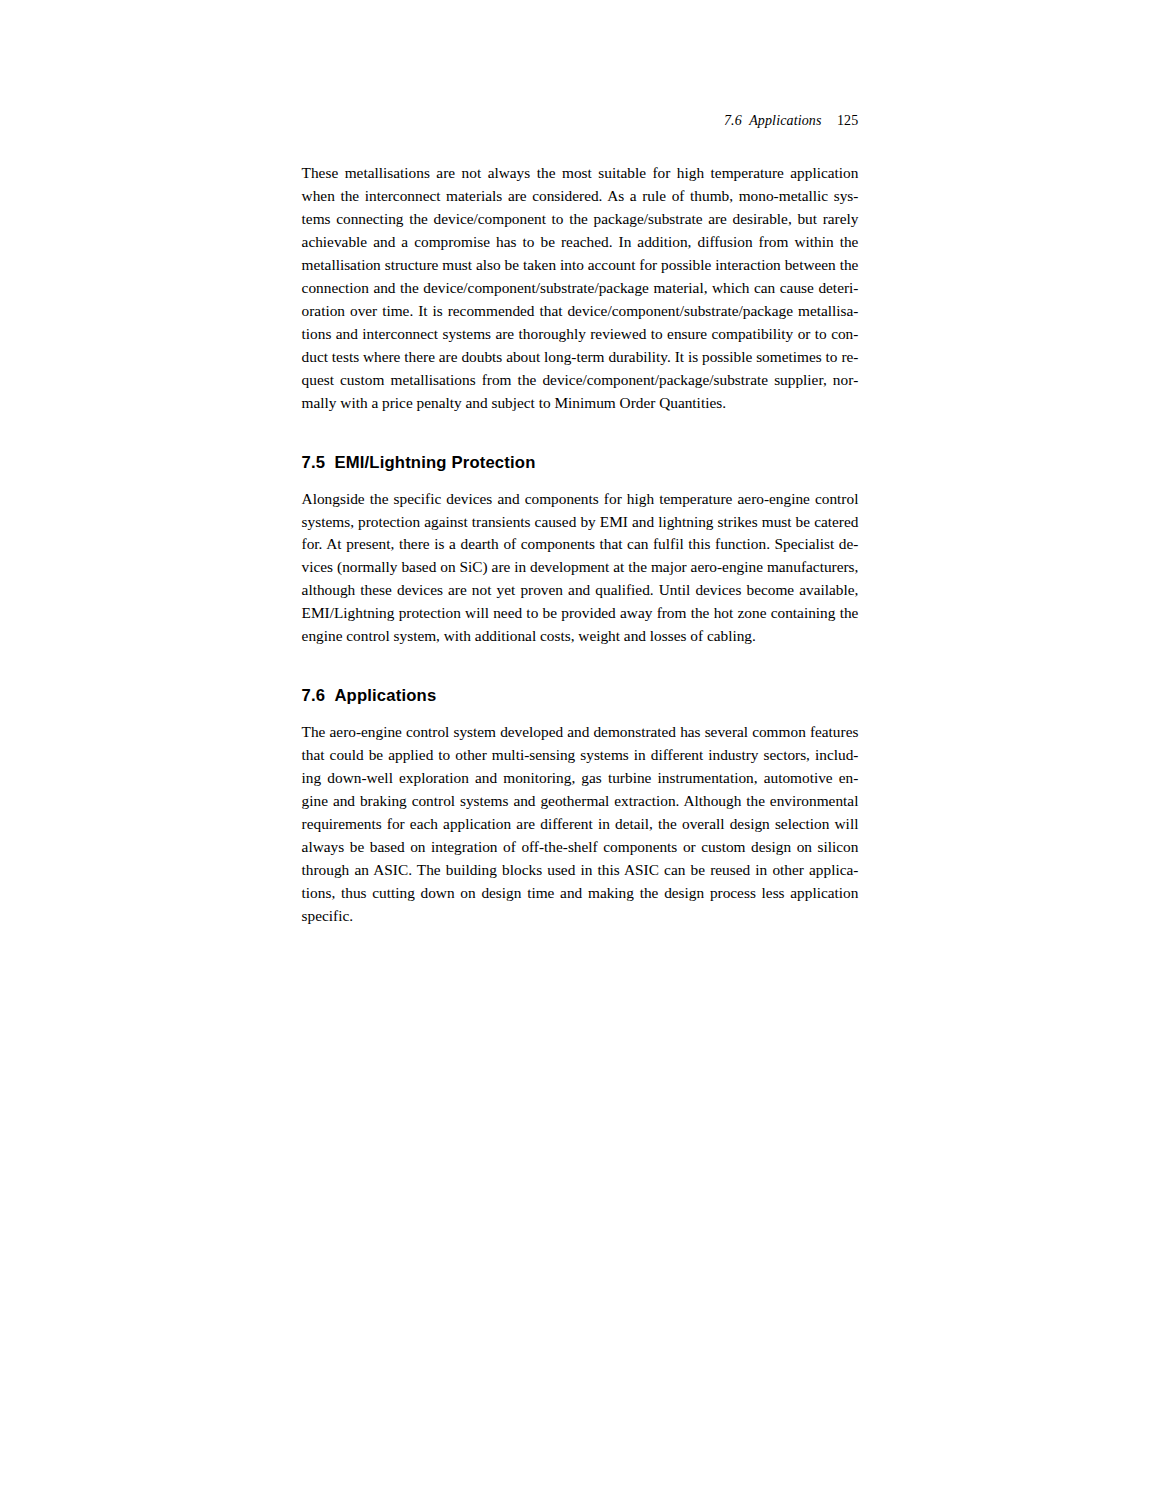7.6 Applications 125
These metallisations are not always the most suitable for high temperature application when the interconnect materials are considered. As a rule of thumb, mono-metallic systems connecting the device/component to the package/substrate are desirable, but rarely achievable and a compromise has to be reached. In addition, diffusion from within the metallisation structure must also be taken into account for possible interaction between the connection and the device/component/substrate/package material, which can cause deterioration over time. It is recommended that device/component/substrate/package metallisations and interconnect systems are thoroughly reviewed to ensure compatibility or to conduct tests where there are doubts about long-term durability. It is possible sometimes to request custom metallisations from the device/component/package/substrate supplier, normally with a price penalty and subject to Minimum Order Quantities.
7.5 EMI/Lightning Protection
Alongside the specific devices and components for high temperature aero-engine control systems, protection against transients caused by EMI and lightning strikes must be catered for. At present, there is a dearth of components that can fulfil this function. Specialist devices (normally based on SiC) are in development at the major aero-engine manufacturers, although these devices are not yet proven and qualified. Until devices become available, EMI/Lightning protection will need to be provided away from the hot zone containing the engine control system, with additional costs, weight and losses of cabling.
7.6 Applications
The aero-engine control system developed and demonstrated has several common features that could be applied to other multi-sensing systems in different industry sectors, including down-well exploration and monitoring, gas turbine instrumentation, automotive engine and braking control systems and geothermal extraction. Although the environmental requirements for each application are different in detail, the overall design selection will always be based on integration of off-the-shelf components or custom design on silicon through an ASIC. The building blocks used in this ASIC can be reused in other applications, thus cutting down on design time and making the design process less application specific.